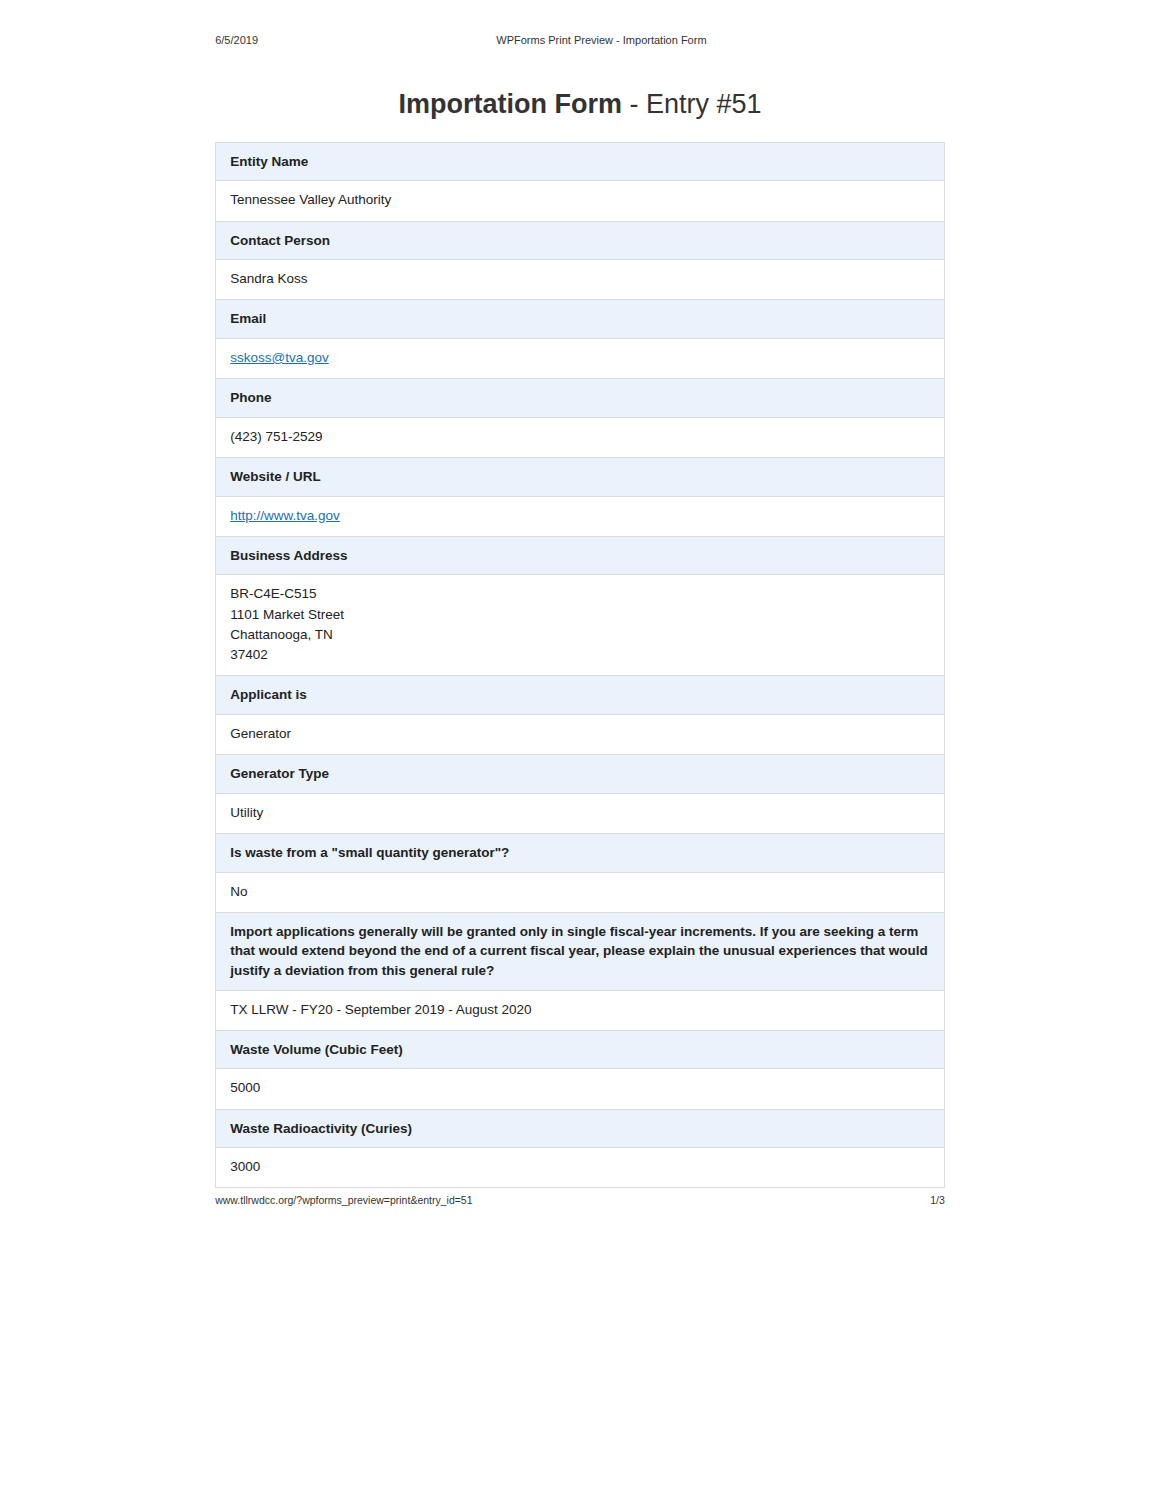6/5/2019
WPForms Print Preview - Importation Form
Importation Form - Entry #51
| Entity Name |
| Tennessee Valley Authority |
| Contact Person |
| Sandra Koss |
| Email |
| sskoss@tva.gov |
| Phone |
| (423) 751-2529 |
| Website / URL |
| http://www.tva.gov |
| Business Address |
| BR-C4E-C515 1101 Market Street Chattanooga, TN 37402 |
| Applicant is |
| Generator |
| Generator Type |
| Utility |
| Is waste from a "small quantity generator"? |
| No |
| Import applications generally will be granted only in single fiscal-year increments. If you are seeking a term that would extend beyond the end of a current fiscal year, please explain the unusual experiences that would justify a deviation from this general rule? |
| TX LLRW - FY20 - September 2019 - August 2020 |
| Waste Volume (Cubic Feet) |
| 5000 |
| Waste Radioactivity (Curies) |
| 3000 |
www.tllrwdcc.org/?wpforms_preview=print&entry_id=51
1/3